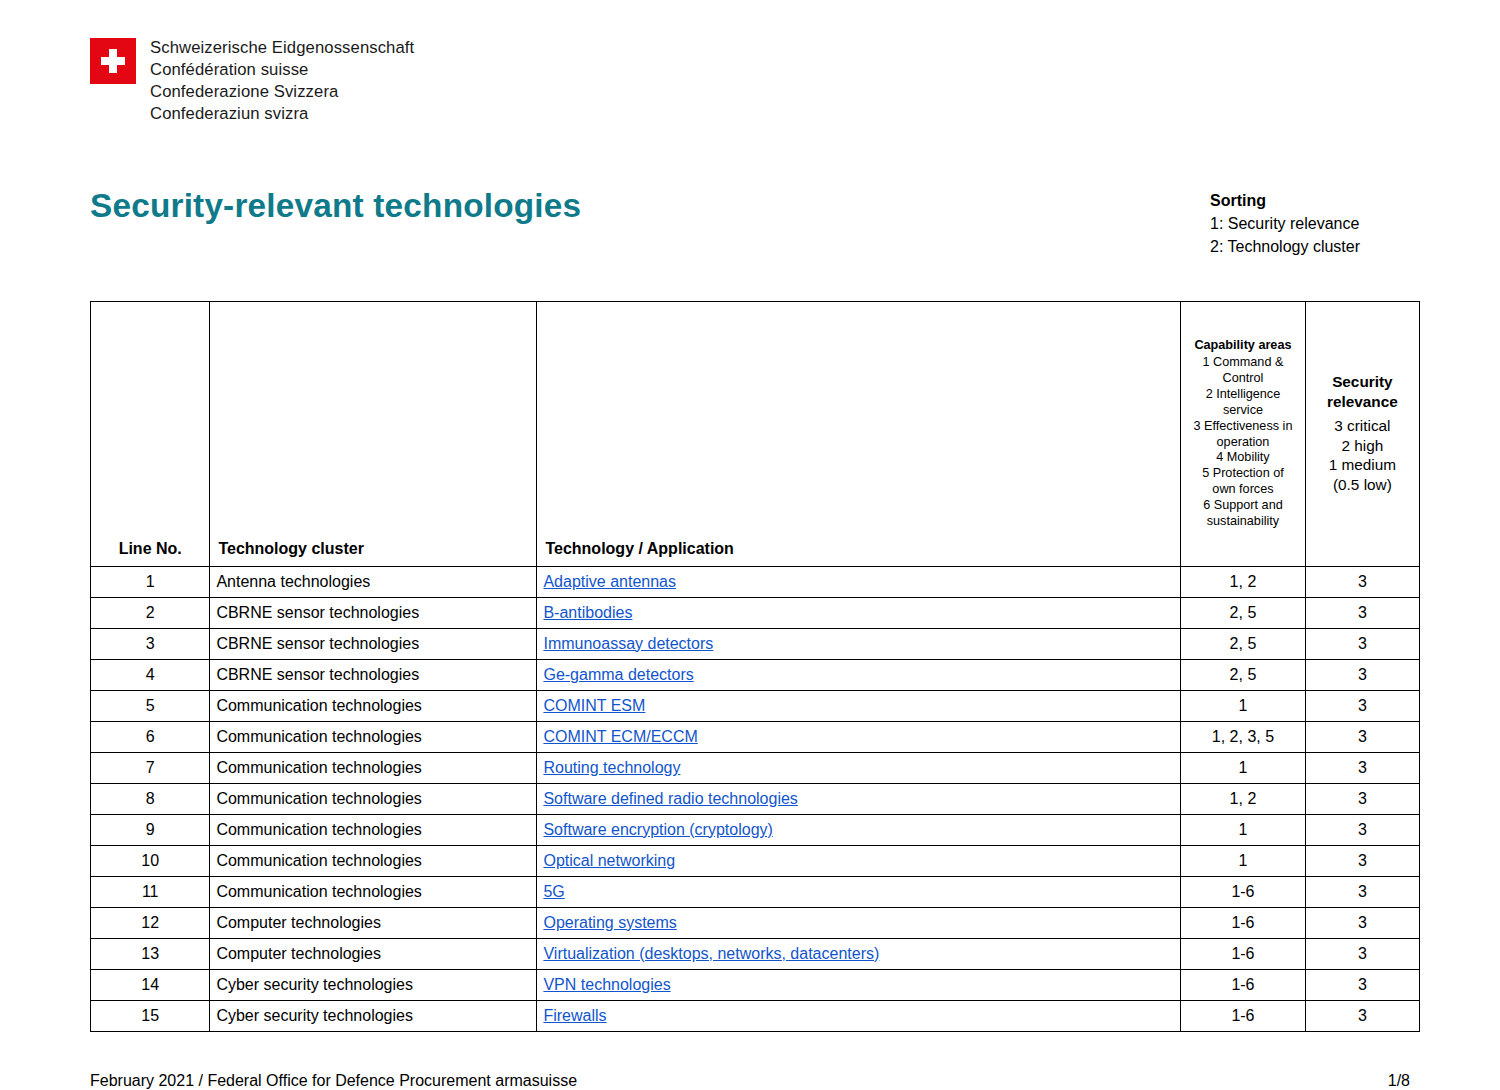Schweizerische Eidgenossenschaft
Confédération suisse
Confederazione Svizzera
Confederaziun svizra
Security-relevant technologies
Sorting
1: Security relevance
2: Technology cluster
| Line No. | Technology cluster | Technology / Application | Capability areas 1 Command & Control 2 Intelligence service 3 Effectiveness in operation 4 Mobility 5 Protection of own forces 6 Support and sustainability | Security relevance 3 critical 2 high 1 medium (0.5 low) |
| --- | --- | --- | --- | --- |
| 1 | Antenna technologies | Adaptive antennas | 1, 2 | 3 |
| 2 | CBRNE sensor technologies | B-antibodies | 2, 5 | 3 |
| 3 | CBRNE sensor technologies | Immunoassay detectors | 2, 5 | 3 |
| 4 | CBRNE sensor technologies | Ge-gamma detectors | 2, 5 | 3 |
| 5 | Communication technologies | COMINT ESM | 1 | 3 |
| 6 | Communication technologies | COMINT ECM/ECCM | 1, 2, 3, 5 | 3 |
| 7 | Communication technologies | Routing technology | 1 | 3 |
| 8 | Communication technologies | Software defined radio technologies | 1, 2 | 3 |
| 9 | Communication technologies | Software encryption (cryptology) | 1 | 3 |
| 10 | Communication technologies | Optical networking | 1 | 3 |
| 11 | Communication technologies | 5G | 1-6 | 3 |
| 12 | Computer technologies | Operating systems | 1-6 | 3 |
| 13 | Computer technologies | Virtualization (desktops, networks, datacenters) | 1-6 | 3 |
| 14 | Cyber security technologies | VPN technologies | 1-6 | 3 |
| 15 | Cyber security technologies | Firewalls | 1-6 | 3 |
February 2021 / Federal Office for Defence Procurement armasuisse
1/8